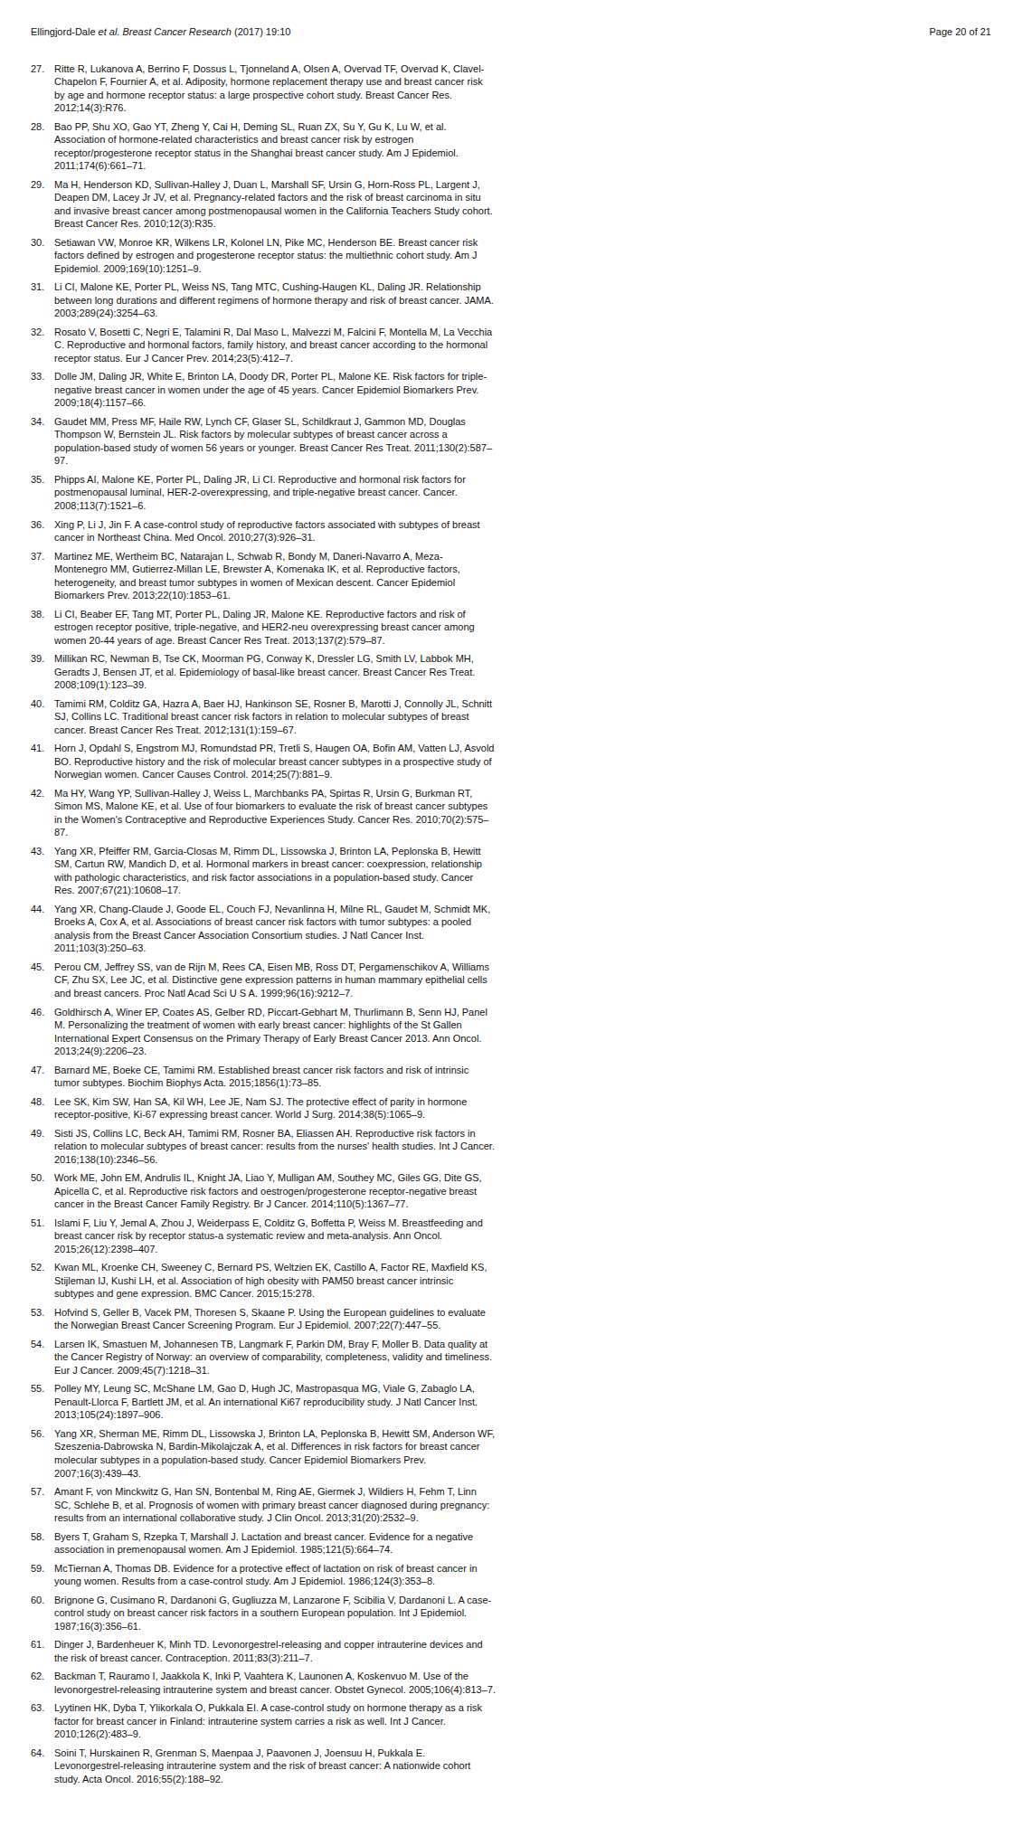Ellingjord-Dale et al. Breast Cancer Research (2017) 19:10
Page 20 of 21
Ritte R, Lukanova A, Berrino F, Dossus L, Tjonneland A, Olsen A, Overvad TF, Overvad K, Clavel-Chapelon F, Fournier A, et al. Adiposity, hormone replacement therapy use and breast cancer risk by age and hormone receptor status: a large prospective cohort study. Breast Cancer Res. 2012;14(3):R76.
Bao PP, Shu XO, Gao YT, Zheng Y, Cai H, Deming SL, Ruan ZX, Su Y, Gu K, Lu W, et al. Association of hormone-related characteristics and breast cancer risk by estrogen receptor/progesterone receptor status in the Shanghai breast cancer study. Am J Epidemiol. 2011;174(6):661–71.
Ma H, Henderson KD, Sullivan-Halley J, Duan L, Marshall SF, Ursin G, Horn-Ross PL, Largent J, Deapen DM, Lacey Jr JV, et al. Pregnancy-related factors and the risk of breast carcinoma in situ and invasive breast cancer among postmenopausal women in the California Teachers Study cohort. Breast Cancer Res. 2010;12(3):R35.
Setiawan VW, Monroe KR, Wilkens LR, Kolonel LN, Pike MC, Henderson BE. Breast cancer risk factors defined by estrogen and progesterone receptor status: the multiethnic cohort study. Am J Epidemiol. 2009;169(10):1251–9.
Li CI, Malone KE, Porter PL, Weiss NS, Tang MTC, Cushing-Haugen KL, Daling JR. Relationship between long durations and different regimens of hormone therapy and risk of breast cancer. JAMA. 2003;289(24):3254–63.
Rosato V, Bosetti C, Negri E, Talamini R, Dal Maso L, Malvezzi M, Falcini F, Montella M, La Vecchia C. Reproductive and hormonal factors, family history, and breast cancer according to the hormonal receptor status. Eur J Cancer Prev. 2014;23(5):412–7.
Dolle JM, Daling JR, White E, Brinton LA, Doody DR, Porter PL, Malone KE. Risk factors for triple-negative breast cancer in women under the age of 45 years. Cancer Epidemiol Biomarkers Prev. 2009;18(4):1157–66.
Gaudet MM, Press MF, Haile RW, Lynch CF, Glaser SL, Schildkraut J, Gammon MD, Douglas Thompson W, Bernstein JL. Risk factors by molecular subtypes of breast cancer across a population-based study of women 56 years or younger. Breast Cancer Res Treat. 2011;130(2):587–97.
Phipps AI, Malone KE, Porter PL, Daling JR, Li CI. Reproductive and hormonal risk factors for postmenopausal luminal, HER-2-overexpressing, and triple-negative breast cancer. Cancer. 2008;113(7):1521–6.
Xing P, Li J, Jin F. A case-control study of reproductive factors associated with subtypes of breast cancer in Northeast China. Med Oncol. 2010;27(3):926–31.
Martinez ME, Wertheim BC, Natarajan L, Schwab R, Bondy M, Daneri-Navarro A, Meza-Montenegro MM, Gutierrez-Millan LE, Brewster A, Komenaka IK, et al. Reproductive factors, heterogeneity, and breast tumor subtypes in women of Mexican descent. Cancer Epidemiol Biomarkers Prev. 2013;22(10):1853–61.
Li CI, Beaber EF, Tang MT, Porter PL, Daling JR, Malone KE. Reproductive factors and risk of estrogen receptor positive, triple-negative, and HER2-neu overexpressing breast cancer among women 20-44 years of age. Breast Cancer Res Treat. 2013;137(2):579–87.
Millikan RC, Newman B, Tse CK, Moorman PG, Conway K, Dressler LG, Smith LV, Labbok MH, Geradts J, Bensen JT, et al. Epidemiology of basal-like breast cancer. Breast Cancer Res Treat. 2008;109(1):123–39.
Tamimi RM, Colditz GA, Hazra A, Baer HJ, Hankinson SE, Rosner B, Marotti J, Connolly JL, Schnitt SJ, Collins LC. Traditional breast cancer risk factors in relation to molecular subtypes of breast cancer. Breast Cancer Res Treat. 2012;131(1):159–67.
Horn J, Opdahl S, Engstrom MJ, Romundstad PR, Tretli S, Haugen OA, Bofin AM, Vatten LJ, Asvold BO. Reproductive history and the risk of molecular breast cancer subtypes in a prospective study of Norwegian women. Cancer Causes Control. 2014;25(7):881–9.
Ma HY, Wang YP, Sullivan-Halley J, Weiss L, Marchbanks PA, Spirtas R, Ursin G, Burkman RT, Simon MS, Malone KE, et al. Use of four biomarkers to evaluate the risk of breast cancer subtypes in the Women's Contraceptive and Reproductive Experiences Study. Cancer Res. 2010;70(2):575–87.
Yang XR, Pfeiffer RM, Garcia-Closas M, Rimm DL, Lissowska J, Brinton LA, Peplonska B, Hewitt SM, Cartun RW, Mandich D, et al. Hormonal markers in breast cancer: coexpression, relationship with pathologic characteristics, and risk factor associations in a population-based study. Cancer Res. 2007;67(21):10608–17.
Yang XR, Chang-Claude J, Goode EL, Couch FJ, Nevanlinna H, Milne RL, Gaudet M, Schmidt MK, Broeks A, Cox A, et al. Associations of breast cancer risk factors with tumor subtypes: a pooled analysis from the Breast Cancer Association Consortium studies. J Natl Cancer Inst. 2011;103(3):250–63.
Perou CM, Jeffrey SS, van de Rijn M, Rees CA, Eisen MB, Ross DT, Pergamenschikov A, Williams CF, Zhu SX, Lee JC, et al. Distinctive gene expression patterns in human mammary epithelial cells and breast cancers. Proc Natl Acad Sci U S A. 1999;96(16):9212–7.
Goldhirsch A, Winer EP, Coates AS, Gelber RD, Piccart-Gebhart M, Thurlimann B, Senn HJ, Panel M. Personalizing the treatment of women with early breast cancer: highlights of the St Gallen International Expert Consensus on the Primary Therapy of Early Breast Cancer 2013. Ann Oncol. 2013;24(9):2206–23.
Barnard ME, Boeke CE, Tamimi RM. Established breast cancer risk factors and risk of intrinsic tumor subtypes. Biochim Biophys Acta. 2015;1856(1):73–85.
Lee SK, Kim SW, Han SA, Kil WH, Lee JE, Nam SJ. The protective effect of parity in hormone receptor-positive, Ki-67 expressing breast cancer. World J Surg. 2014;38(5):1065–9.
Sisti JS, Collins LC, Beck AH, Tamimi RM, Rosner BA, Eliassen AH. Reproductive risk factors in relation to molecular subtypes of breast cancer: results from the nurses' health studies. Int J Cancer. 2016;138(10):2346–56.
Work ME, John EM, Andrulis IL, Knight JA, Liao Y, Mulligan AM, Southey MC, Giles GG, Dite GS, Apicella C, et al. Reproductive risk factors and oestrogen/progesterone receptor-negative breast cancer in the Breast Cancer Family Registry. Br J Cancer. 2014;110(5):1367–77.
Islami F, Liu Y, Jemal A, Zhou J, Weiderpass E, Colditz G, Boffetta P, Weiss M. Breastfeeding and breast cancer risk by receptor status-a systematic review and meta-analysis. Ann Oncol. 2015;26(12):2398–407.
Kwan ML, Kroenke CH, Sweeney C, Bernard PS, Weltzien EK, Castillo A, Factor RE, Maxfield KS, Stijleman IJ, Kushi LH, et al. Association of high obesity with PAM50 breast cancer intrinsic subtypes and gene expression. BMC Cancer. 2015;15:278.
Hofvind S, Geller B, Vacek PM, Thoresen S, Skaane P. Using the European guidelines to evaluate the Norwegian Breast Cancer Screening Program. Eur J Epidemiol. 2007;22(7):447–55.
Larsen IK, Smastuen M, Johannesen TB, Langmark F, Parkin DM, Bray F, Moller B. Data quality at the Cancer Registry of Norway: an overview of comparability, completeness, validity and timeliness. Eur J Cancer. 2009;45(7):1218–31.
Polley MY, Leung SC, McShane LM, Gao D, Hugh JC, Mastropasqua MG, Viale G, Zabaglo LA, Penault-Llorca F, Bartlett JM, et al. An international Ki67 reproducibility study. J Natl Cancer Inst. 2013;105(24):1897–906.
Yang XR, Sherman ME, Rimm DL, Lissowska J, Brinton LA, Peplonska B, Hewitt SM, Anderson WF, Szeszenia-Dabrowska N, Bardin-Mikolajczak A, et al. Differences in risk factors for breast cancer molecular subtypes in a population-based study. Cancer Epidemiol Biomarkers Prev. 2007;16(3):439–43.
Amant F, von Minckwitz G, Han SN, Bontenbal M, Ring AE, Giermek J, Wildiers H, Fehm T, Linn SC, Schlehe B, et al. Prognosis of women with primary breast cancer diagnosed during pregnancy: results from an international collaborative study. J Clin Oncol. 2013;31(20):2532–9.
Byers T, Graham S, Rzepka T, Marshall J. Lactation and breast cancer. Evidence for a negative association in premenopausal women. Am J Epidemiol. 1985;121(5):664–74.
McTiernan A, Thomas DB. Evidence for a protective effect of lactation on risk of breast cancer in young women. Results from a case-control study. Am J Epidemiol. 1986;124(3):353–8.
Brignone G, Cusimano R, Dardanoni G, Gugliuzza M, Lanzarone F, Scibilia V, Dardanoni L. A case-control study on breast cancer risk factors in a southern European population. Int J Epidemiol. 1987;16(3):356–61.
Dinger J, Bardenheuer K, Minh TD. Levonorgestrel-releasing and copper intrauterine devices and the risk of breast cancer. Contraception. 2011;83(3):211–7.
Backman T, Rauramo I, Jaakkola K, Inki P, Vaahtera K, Launonen A, Koskenvuo M. Use of the levonorgestrel-releasing intrauterine system and breast cancer. Obstet Gynecol. 2005;106(4):813–7.
Lyytinen HK, Dyba T, Ylikorkala O, Pukkala EI. A case-control study on hormone therapy as a risk factor for breast cancer in Finland: intrauterine system carries a risk as well. Int J Cancer. 2010;126(2):483–9.
Soini T, Hurskainen R, Grenman S, Maenpaa J, Paavonen J, Joensuu H, Pukkala E. Levonorgestrel-releasing intrauterine system and the risk of breast cancer: A nationwide cohort study. Acta Oncol. 2016;55(2):188–92.